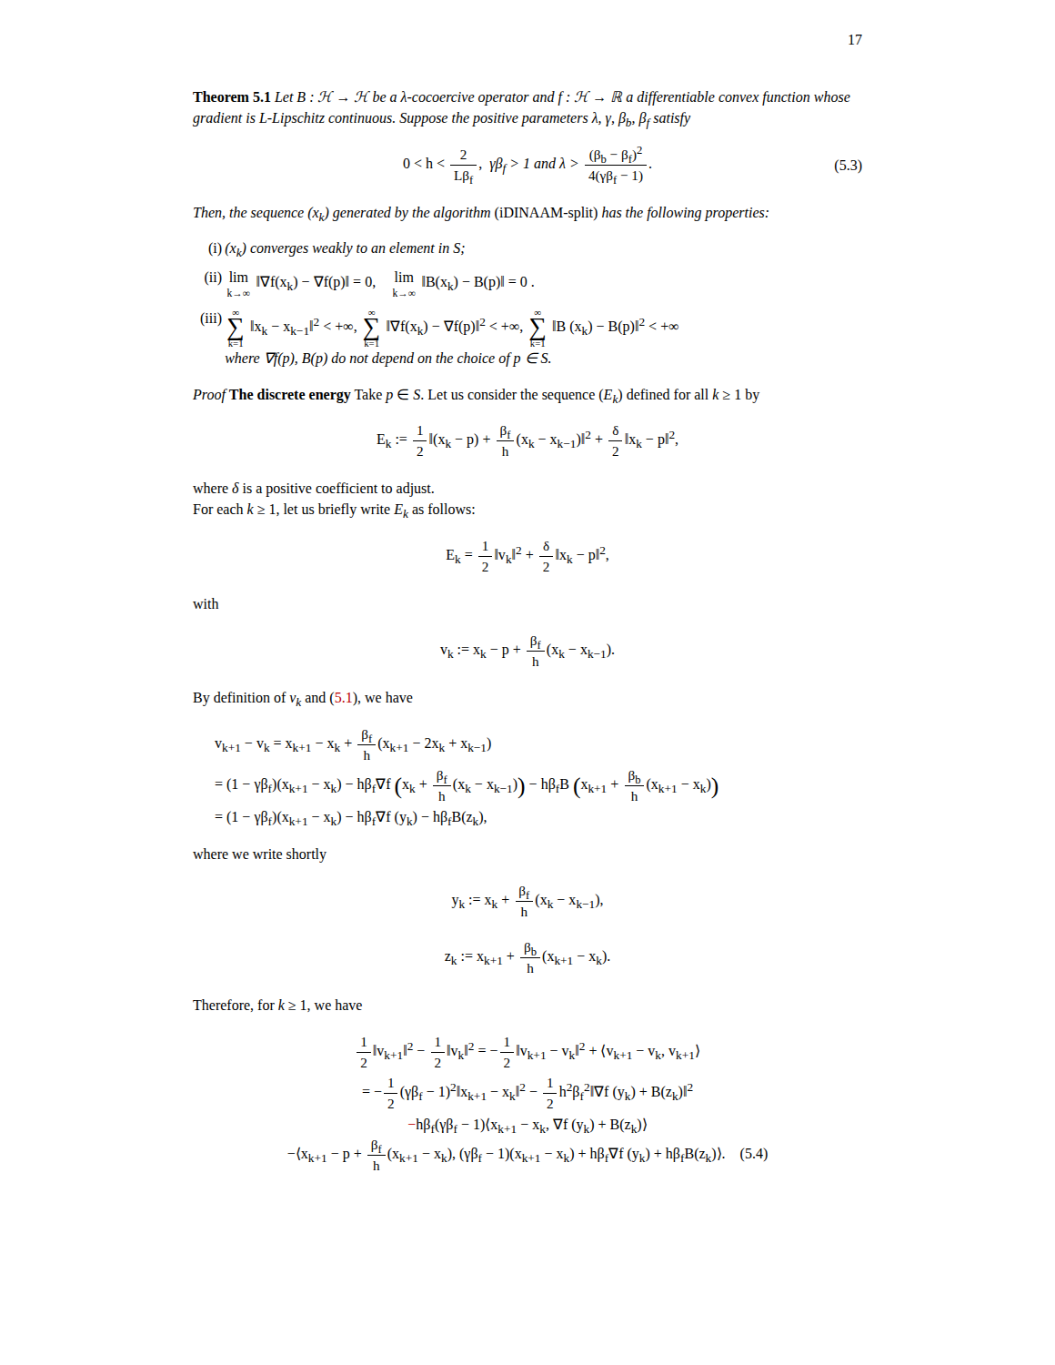17
Theorem 5.1 Let B : ℋ → ℋ be a λ-cocoercive operator and f : ℋ → ℝ a differentiable convex function whose gradient is L-Lipschitz continuous. Suppose the positive parameters λ, γ, βb, βf satisfy
0 < h < 2 Lβf, γβf > 1 and λ > (βb − βf)24(γβf − 1). (5.3)
Then, the sequence (xk) generated by the algorithm (iDINAAM-split) has the following properties:
(i) (xk) converges weakly to an element in S;
(ii) lim k→∞ ‖∇f(xk) − ∇f(p)‖ = 0, lim k→∞ ‖B(xk) − B(p)‖ = 0 .
(iii) ∞∑k=1 ‖xk − xk−1‖2 < +∞, ∞∑k=1 ‖∇f(xk) − ∇f(p)‖2 < +∞, ∞∑k=1 ‖B (xk) − B(p)‖2 < +∞
where ∇f(p), B(p) do not depend on the choice of p ∈ S.
Proof The discrete energy Take p ∈ S. Let us consider the sequence (Ek) defined for all k ≥ 1 by
Ek := 12‖(xk − p) + βf h(xk − xk−1)‖2 + δ 2‖xk − p‖2,
where δ is a positive coefficient to adjust.
For each k ≥ 1, let us briefly write Ek as follows:
Ek = 12‖vk‖2 + δ 2‖xk − p‖2,
with
vk := xk − p + βf h(xk − xk−1).
By definition of vk and (5.1), we have
vk+1 − vk = xk+1 − xk + βf h(xk+1 − 2xk + xk−1)
= (1 − γβf)(xk+1 − xk) − hβf∇f (xk + βf h(xk − xk−1)) − hβfB (xk+1 + βb h(xk+1 − xk))
= (1 − γβf)(xk+1 − xk) − hβf∇f (yk) − hβfB(zk),
where we write shortly
yk := xk + βf h(xk − xk−1),
zk := xk+1 + βb h(xk+1 − xk).
Therefore, for k ≥ 1, we have
12‖vk+1‖2 − 12‖vk‖2 = −12‖vk+1 − vk‖2 + ⟨vk+1 − vk, vk+1⟩
= −12(γβf − 1)2‖xk+1 − xk‖2 − 12h2βf2‖∇f (yk) + B(zk)‖2
−hβf(γβf − 1)⟨xk+1 − xk, ∇f (yk) + B(zk)⟩
−⟨xk+1 − p + βf h(xk+1 − xk), (γβf − 1)(xk+1 − xk) + hβf∇f (yk) + hβfB(zk)⟩. (5.4)